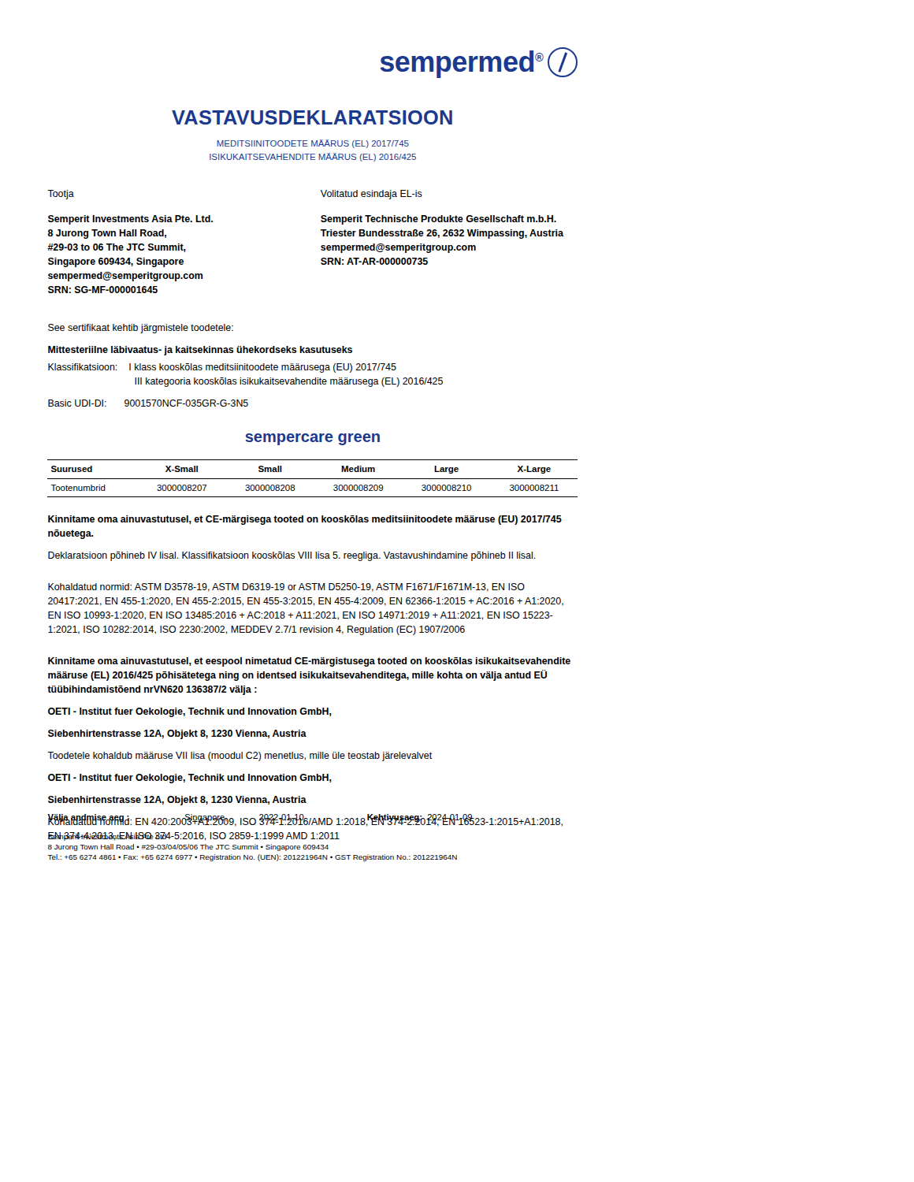sempermed®
VASTAVUSDEKLARATSIOON
MEDITSIINITOODETE MÄÄRUS (EL) 2017/745
ISIKUKAITSEVAHENDITE MÄÄRUS (EL) 2016/425
| Tootja | Volitatud esindaja EL-is |
| Semperit Investments Asia Pte. Ltd. 8 Jurong Town Hall Road, #29-03 to 06 The JTC Summit, Singapore 609434, Singapore sempermed@semperitgroup.com SRN: SG-MF-000001645 | Semperit Technische Produkte Gesellschaft m.b.H. Triester Bundesstraße 26, 2632 Wimpassing, Austria sempermed@semperitgroup.com SRN: AT-AR-000000735 |
See sertifikaat kehtib järgmistele toodetele:
Mittesteriilne läbivaatus- ja kaitsekinnas ühekordseks kasutuseks
Klassifikatsioon: I klass kooskõlas meditsiinitoodete määrusega (EU) 2017/745
III kategooria kooskõlas isikukaitsevahendite määrusega (EL) 2016/425
Basic UDI-DI: 9001570NCF-035GR-G-3N5
sempercare green
| Suurused | X-Small | Small | Medium | Large | X-Large |
| --- | --- | --- | --- | --- | --- |
| Tootenumbrid | 3000008207 | 3000008208 | 3000008209 | 3000008210 | 3000008211 |
Kinnitame oma ainuvastutusel, et CE-märgisega tooted on kooskõlas meditsiinitoodete määruse (EU) 2017/745 nõuetega.
Deklaratsioon põhineb IV lisal. Klassifikatsioon kooskõlas VIII lisa 5. reegliga. Vastavushindamine põhineb II lisal.
Kohaldatud normid: ASTM D3578-19, ASTM D6319-19 or ASTM D5250-19, ASTM F1671/F1671M-13, EN ISO 20417:2021, EN 455-1:2020, EN 455-2:2015, EN 455-3:2015, EN 455-4:2009, EN 62366-1:2015 + AC:2016 + A1:2020, EN ISO 10993-1:2020, EN ISO 13485:2016 + AC:2018 + A11:2021, EN ISO 14971:2019 + A11:2021, EN ISO 15223-1:2021, ISO 10282:2014, ISO 2230:2002, MEDDEV 2.7/1 revision 4, Regulation (EC) 1907/2006
Kinnitame oma ainuvastutusel, et eespool nimetatud CE-märgistusega tooted on kooskõlas isikukaitsevahendite määruse (EL) 2016/425 põhisätetega ning on identsed isikukaitsevahenditega, mille kohta on välja antud EÜ tüübihindamistõend nrVN620 136387/2 välja :
OETI - Institut fuer Oekologie, Technik und Innovation GmbH,
Siebenhirtenstrasse 12A, Objekt 8, 1230 Vienna, Austria
Toodetele kohaldub määruse VII lisa (moodul C2) menetlus, mille üle teostab järelevalvet
OETI - Institut fuer Oekologie, Technik und Innovation GmbH,
Siebenhirtenstrasse 12A, Objekt 8, 1230 Vienna, Austria
Kohaldatud normid: EN 420:2003+A1:2009, ISO 374-1:2016/AMD 1:2018, EN 374-2:2014, EN 16523-1:2015+A1:2018, EN 374-4:2013, EN ISO 374-5:2016, ISO 2859-1:1999 AMD 1:2011
Välja andmise aeg : Singapore, 2022-01-10 Kehtivusaeg: 2024-01-09
Semperit Investments Asia Pte Ltd
8 Jurong Town Hall Road • #29-03/04/05/06 The JTC Summit • Singapore 609434
Tel.: +65 6274 4861 • Fax: +65 6274 6977 • Registration No. (UEN): 201221964N • GST Registration No.: 201221964N